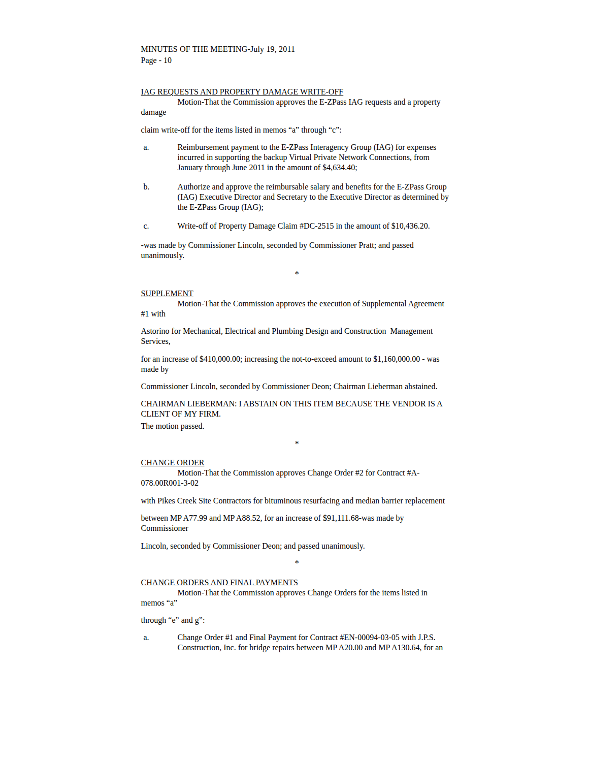MINUTES OF THE MEETING-July 19, 2011
Page - 10
IAG REQUESTS AND PROPERTY DAMAGE WRITE-OFF
Motion-That the Commission approves the E-ZPass IAG requests and a property damage
claim write-off for the items listed in memos “a” through “c”:
a.
Reimbursement payment to the E-ZPass Interagency Group (IAG) for expenses incurred in supporting the backup Virtual Private Network Connections, from January through June 2011 in the amount of $4,634.40;
b.
Authorize and approve the reimbursable salary and benefits for the E-ZPass Group (IAG) Executive Director and Secretary to the Executive Director as determined by the E-ZPass Group (IAG);
c.
Write-off of Property Damage Claim #DC-2515 in the amount of $10,436.20.
-was made by Commissioner Lincoln, seconded by Commissioner Pratt; and passed unanimously.
*
SUPPLEMENT
Motion-That the Commission approves the execution of Supplemental Agreement #1 with
Astorino for Mechanical, Electrical and Plumbing Design and Construction Management Services,
for an increase of $410,000.00; increasing the not-to-exceed amount to $1,160,000.00 - was made by
Commissioner Lincoln, seconded by Commissioner Deon; Chairman Lieberman abstained.
Chairman Lieberman: I abstain on this item because the vendor is a client of my firm.
The motion passed.
*
CHANGE ORDER
Motion-That the Commission approves Change Order #2 for Contract #A-078.00R001-3-02
with Pikes Creek Site Contractors for bituminous resurfacing and median barrier replacement
between MP A77.99 and MP A88.52, for an increase of $91,111.68-was made by Commissioner
Lincoln, seconded by Commissioner Deon; and passed unanimously.
*
CHANGE ORDERS AND FINAL PAYMENTS
Motion-That the Commission approves Change Orders for the items listed in memos “a”
through “e” and g”:
a.
Change Order #1 and Final Payment for Contract #EN-00094-03-05 with J.P.S. Construction, Inc. for bridge repairs between MP A20.00 and MP A130.64, for an